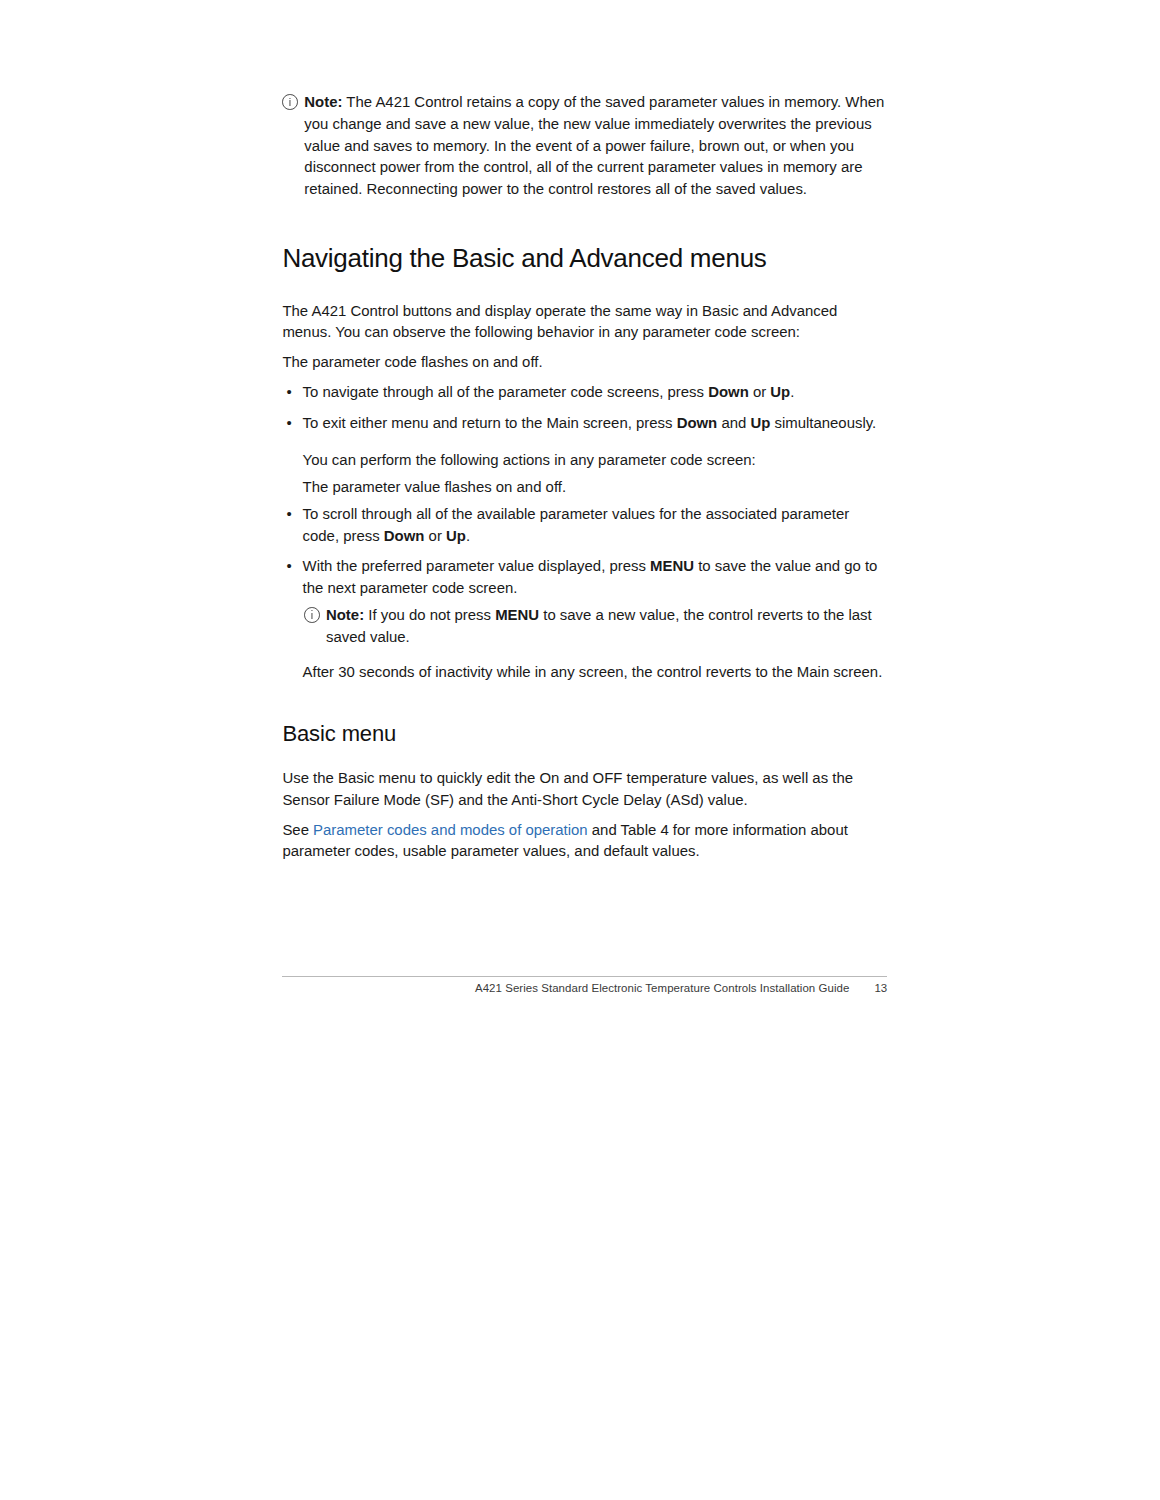Note: The A421 Control retains a copy of the saved parameter values in memory. When you change and save a new value, the new value immediately overwrites the previous value and saves to memory. In the event of a power failure, brown out, or when you disconnect power from the control, all of the current parameter values in memory are retained. Reconnecting power to the control restores all of the saved values.
Navigating the Basic and Advanced menus
The A421 Control buttons and display operate the same way in Basic and Advanced menus. You can observe the following behavior in any parameter code screen:
The parameter code flashes on and off.
To navigate through all of the parameter code screens, press Down or Up.
To exit either menu and return to the Main screen, press Down and Up simultaneously.
You can perform the following actions in any parameter code screen:
The parameter value flashes on and off.
To scroll through all of the available parameter values for the associated parameter code, press Down or Up.
With the preferred parameter value displayed, press MENU to save the value and go to the next parameter code screen.
Note: If you do not press MENU to save a new value, the control reverts to the last saved value.
After 30 seconds of inactivity while in any screen, the control reverts to the Main screen.
Basic menu
Use the Basic menu to quickly edit the On and OFF temperature values, as well as the Sensor Failure Mode (SF) and the Anti-Short Cycle Delay (ASd) value.
See Parameter codes and modes of operation and Table 4 for more information about parameter codes, usable parameter values, and default values.
A421 Series Standard Electronic Temperature Controls Installation Guide 13